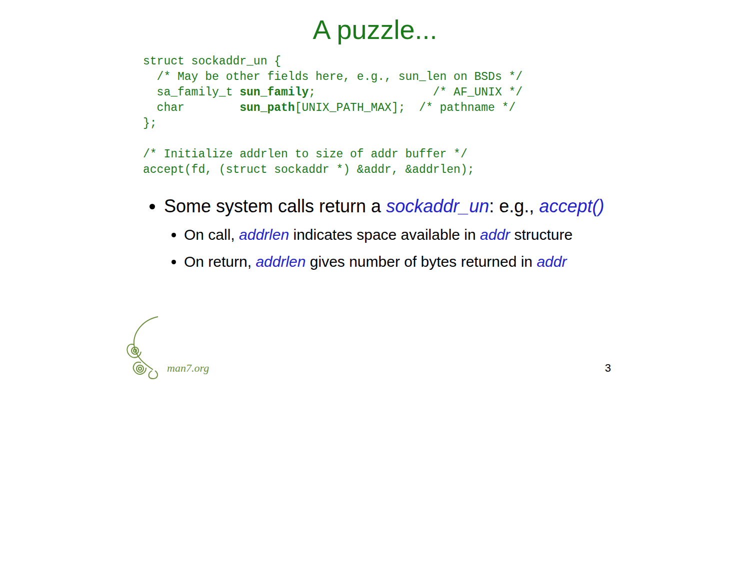A puzzle...
struct sockaddr_un {
  /* May be other fields here, e.g., sun_len on BSDs */
  sa_family_t sun_family;                 /* AF_UNIX */
  char        sun_path[UNIX_PATH_MAX];  /* pathname */
};

/* Initialize addrlen to size of addr buffer */
accept(fd, (struct sockaddr *) &addr, &addrlen);
Some system calls return a sockaddr_un: e.g., accept()
On call, addrlen indicates space available in addr structure
On return, addrlen gives number of bytes returned in addr
man7.org
3